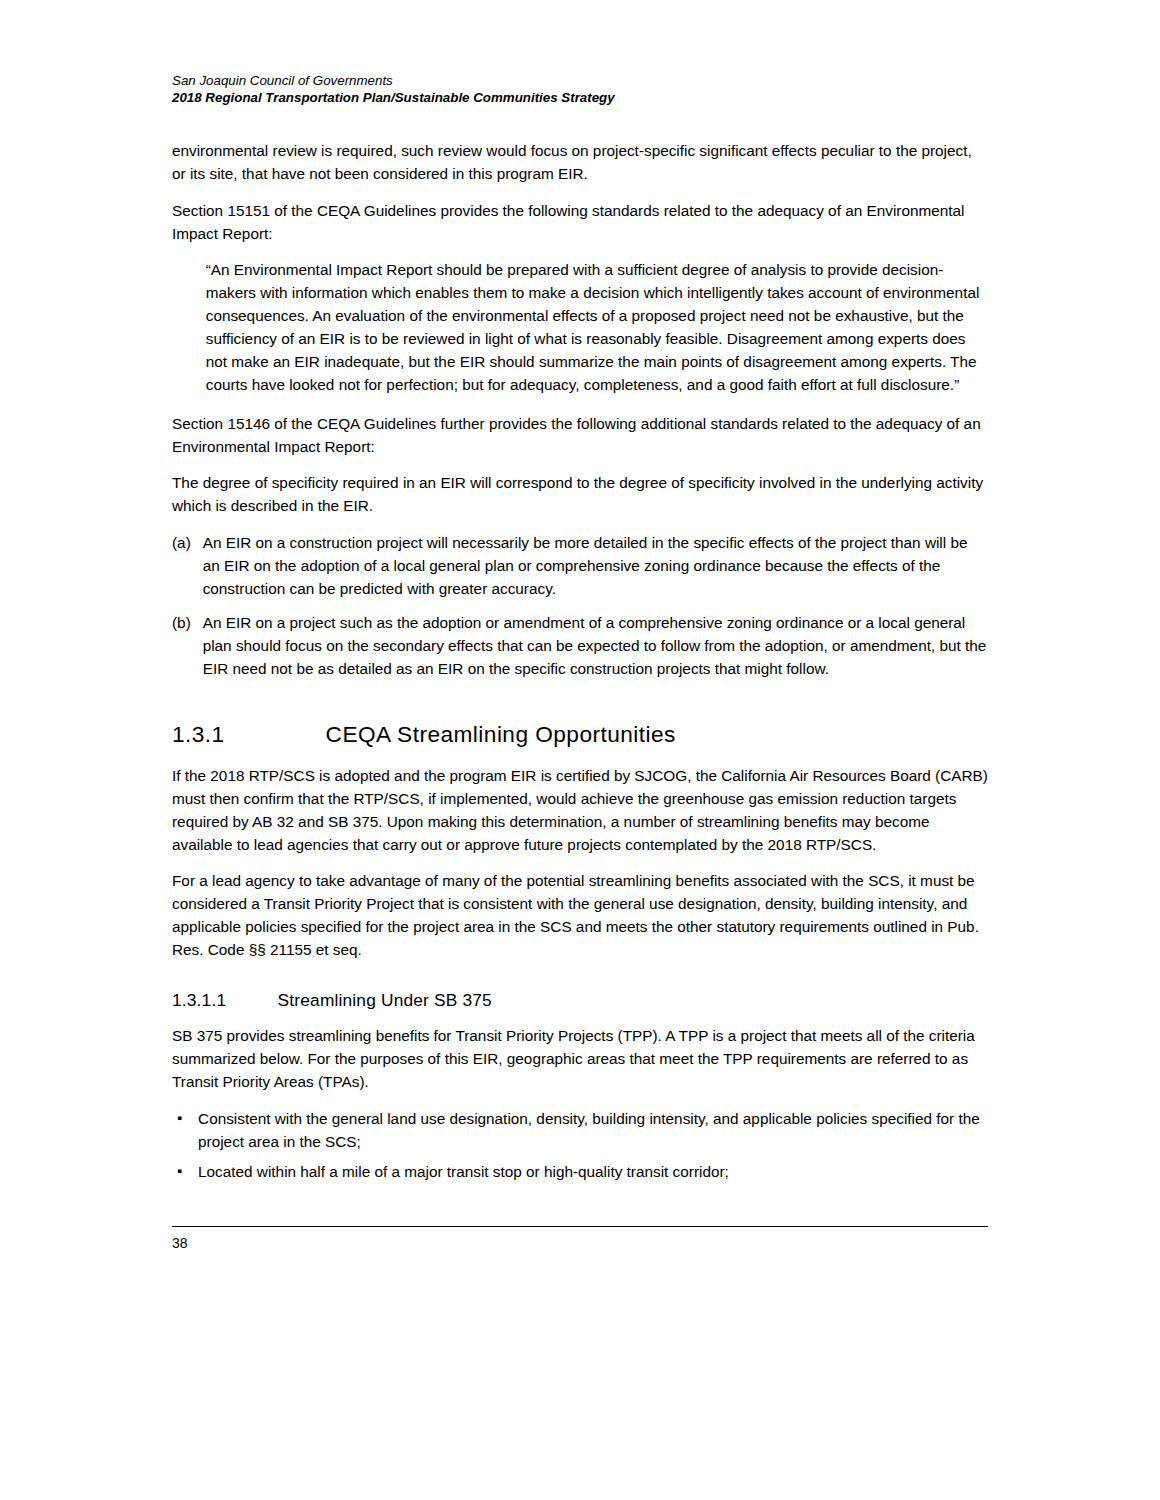San Joaquin Council of Governments
2018 Regional Transportation Plan/Sustainable Communities Strategy
environmental review is required, such review would focus on project-specific significant effects peculiar to the project, or its site, that have not been considered in this program EIR.
Section 15151 of the CEQA Guidelines provides the following standards related to the adequacy of an Environmental Impact Report:
“An Environmental Impact Report should be prepared with a sufficient degree of analysis to provide decision-makers with information which enables them to make a decision which intelligently takes account of environmental consequences. An evaluation of the environmental effects of a proposed project need not be exhaustive, but the sufficiency of an EIR is to be reviewed in light of what is reasonably feasible. Disagreement among experts does not make an EIR inadequate, but the EIR should summarize the main points of disagreement among experts. The courts have looked not for perfection; but for adequacy, completeness, and a good faith effort at full disclosure.”
Section 15146 of the CEQA Guidelines further provides the following additional standards related to the adequacy of an Environmental Impact Report:
The degree of specificity required in an EIR will correspond to the degree of specificity involved in the underlying activity which is described in the EIR.
(a) An EIR on a construction project will necessarily be more detailed in the specific effects of the project than will be an EIR on the adoption of a local general plan or comprehensive zoning ordinance because the effects of the construction can be predicted with greater accuracy.
(b) An EIR on a project such as the adoption or amendment of a comprehensive zoning ordinance or a local general plan should focus on the secondary effects that can be expected to follow from the adoption, or amendment, but the EIR need not be as detailed as an EIR on the specific construction projects that might follow.
1.3.1 CEQA Streamlining Opportunities
If the 2018 RTP/SCS is adopted and the program EIR is certified by SJCOG, the California Air Resources Board (CARB) must then confirm that the RTP/SCS, if implemented, would achieve the greenhouse gas emission reduction targets required by AB 32 and SB 375. Upon making this determination, a number of streamlining benefits may become available to lead agencies that carry out or approve future projects contemplated by the 2018 RTP/SCS.
For a lead agency to take advantage of many of the potential streamlining benefits associated with the SCS, it must be considered a Transit Priority Project that is consistent with the general use designation, density, building intensity, and applicable policies specified for the project area in the SCS and meets the other statutory requirements outlined in Pub. Res. Code §§ 21155 et seq.
1.3.1.1 Streamlining Under SB 375
SB 375 provides streamlining benefits for Transit Priority Projects (TPP). A TPP is a project that meets all of the criteria summarized below. For the purposes of this EIR, geographic areas that meet the TPP requirements are referred to as Transit Priority Areas (TPAs).
Consistent with the general land use designation, density, building intensity, and applicable policies specified for the project area in the SCS;
Located within half a mile of a major transit stop or high-quality transit corridor;
38